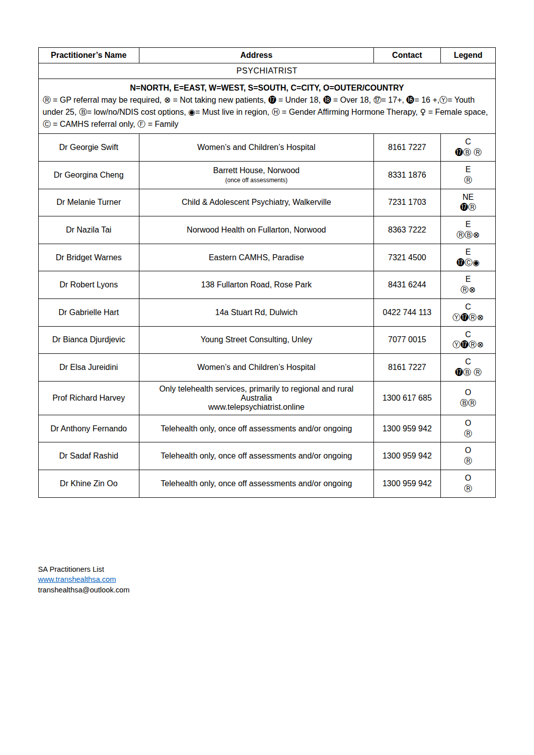| PSYCHIATRIST |
| N=NORTH, E=EAST, W=WEST, S=SOUTH, C=CITY, O=OUTER/COUNTRY Ⓡ = GP referral may be required, ⊗ = Not taking new patients, ⓱ = Under 18, ⓲ = Over 18, ⑰ = 17+, ⓰ = 16 +, Ⓨ = Youth under 25, Ⓑ = low/no/NDIS cost options, ◉ = Must live in region, Ⓗ = Gender Affirming Hormone Therapy, ♀ = Female space, Ⓒ = CAMHS referral only, Ⓕ = Family |
| Practitioner’s Name | Address | Contact | Legend |
| Dr Georgie Swift | Women’s and Children’s Hospital | 8161 7227 | C ⓱Ⓑ Ⓡ |
| Dr Georgina Cheng | Barrett House, Norwood (once off assessments) | 8331 1876 | E Ⓡ |
| Dr Melanie Turner | Child & Adolescent Psychiatry, Walkerville | 7231 1703 | NE ⓱Ⓡ |
| Dr Nazila Tai | Norwood Health on Fullarton, Norwood | 8363 7222 | E ⓇⒷ⊗ |
| Dr Bridget Warnes | Eastern CAMHS, Paradise | 7321 4500 | E ⓱Ⓒ◉ |
| Dr Robert Lyons | 138 Fullarton Road, Rose Park | 8431 6244 | E Ⓡ⊗ |
| Dr Gabrielle Hart | 14a Stuart Rd, Dulwich | 0422 744 113 | C Ⓨ⓱Ⓡ⊗ |
| Dr Bianca Djurdjevic | Young Street Consulting, Unley | 7077 0015 | C Ⓨ⓱Ⓡ⊗ |
| Dr Elsa Jureidini | Women’s and Children’s Hospital | 8161 7227 | C ⓱Ⓑ Ⓡ |
| Prof Richard Harvey | Only telehealth services, primarily to regional and rural Australia www.telepsychiatrist.online | 1300 617 685 | O ⒷⓇ |
| Dr Anthony Fernando | Telehealth only, once off assessments and/or ongoing | 1300 959 942 | O Ⓡ |
| Dr Sadaf Rashid | Telehealth only, once off assessments and/or ongoing | 1300 959 942 | O Ⓡ |
| Dr Khine Zin Oo | Telehealth only, once off assessments and/or ongoing | 1300 959 942 | O Ⓡ |
SA Practitioners List
www.transhealthsa.com
transhealthsa@outlook.com